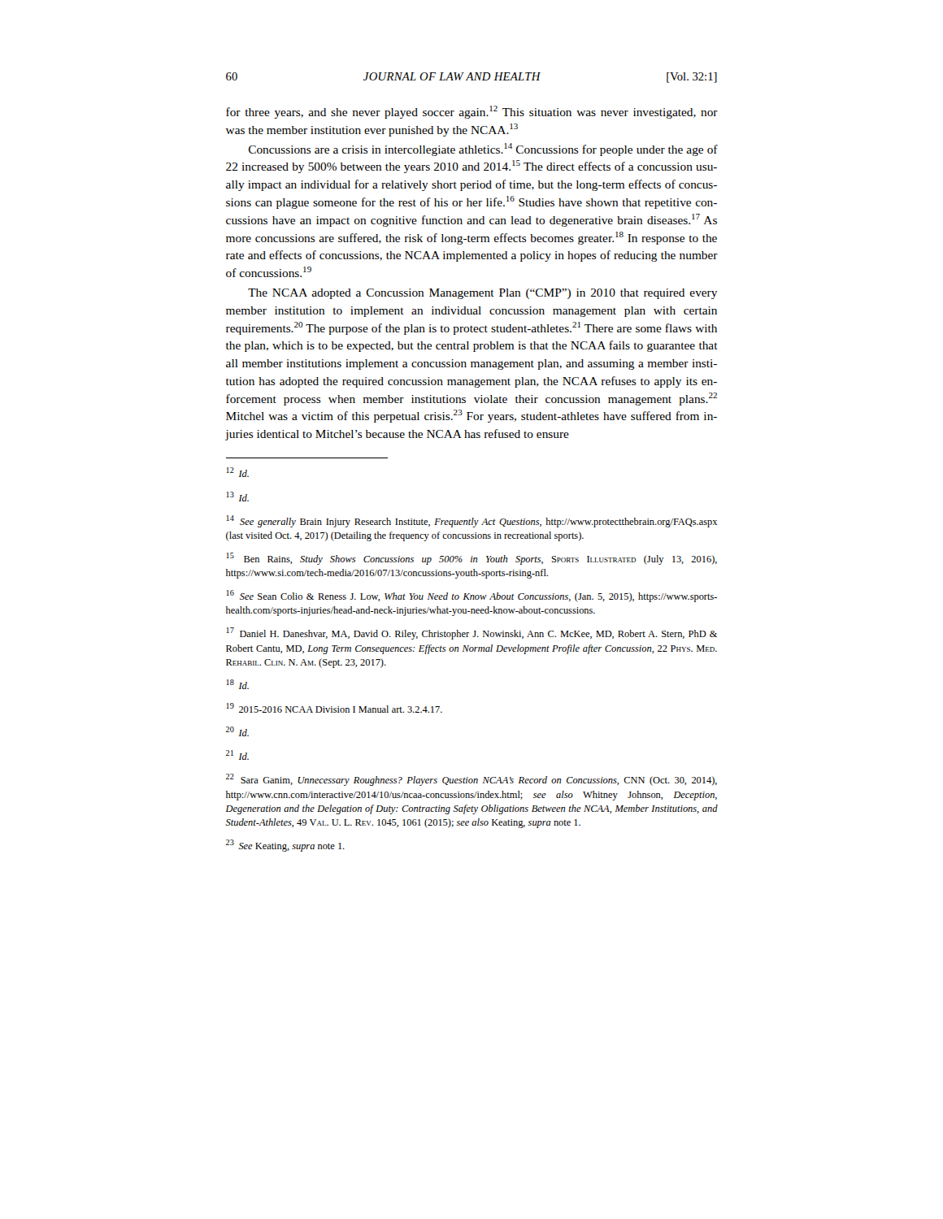60 JOURNAL OF LAW AND HEALTH [Vol. 32:1]
for three years, and she never played soccer again.12 This situation was never investigated, nor was the member institution ever punished by the NCAA.13
Concussions are a crisis in intercollegiate athletics.14 Concussions for people under the age of 22 increased by 500% between the years 2010 and 2014.15 The direct effects of a concussion usually impact an individual for a relatively short period of time, but the long-term effects of concussions can plague someone for the rest of his or her life.16 Studies have shown that repetitive concussions have an impact on cognitive function and can lead to degenerative brain diseases.17 As more concussions are suffered, the risk of long-term effects becomes greater.18 In response to the rate and effects of concussions, the NCAA implemented a policy in hopes of reducing the number of concussions.19
The NCAA adopted a Concussion Management Plan (“CMP”) in 2010 that required every member institution to implement an individual concussion management plan with certain requirements.20 The purpose of the plan is to protect student-athletes.21 There are some flaws with the plan, which is to be expected, but the central problem is that the NCAA fails to guarantee that all member institutions implement a concussion management plan, and assuming a member institution has adopted the required concussion management plan, the NCAA refuses to apply its enforcement process when member institutions violate their concussion management plans.22 Mitchel was a victim of this perpetual crisis.23 For years, student-athletes have suffered from injuries identical to Mitchel’s because the NCAA has refused to ensure
12 Id.
13 Id.
14 See generally Brain Injury Research Institute, Frequently Act Questions, http://www.protectthebrain.org/FAQs.aspx (last visited Oct. 4, 2017) (Detailing the frequency of concussions in recreational sports).
15 Ben Rains, Study Shows Concussions up 500% in Youth Sports, Sports Illustrated (July 13, 2016), https://www.si.com/tech-media/2016/07/13/concussions-youth-sports-rising-nfl.
16 See Sean Colio & Reness J. Low, What You Need to Know About Concussions, (Jan. 5, 2015), https://www.sports-health.com/sports-injuries/head-and-neck-injuries/what-you-need-know-about-concussions.
17 Daniel H. Daneshvar, MA, David O. Riley, Christopher J. Nowinski, Ann C. McKee, MD, Robert A. Stern, PhD & Robert Cantu, MD, Long Term Consequences: Effects on Normal Development Profile after Concussion, 22 Phys. Med. Rehabil. Clin. N. Am. (Sept. 23, 2017).
18 Id.
19 2015-2016 NCAA Division I Manual art. 3.2.4.17.
20 Id.
21 Id.
22 Sara Ganim, Unnecessary Roughness? Players Question NCAA’s Record on Concussions, CNN (Oct. 30, 2014), http://www.cnn.com/interactive/2014/10/us/ncaa-concussions/index.html; see also Whitney Johnson, Deception, Degeneration and the Delegation of Duty: Contracting Safety Obligations Between the NCAA, Member Institutions, and Student-Athletes, 49 Val. U. L. Rev. 1045, 1061 (2015); see also Keating, supra note 1.
23 See Keating, supra note 1.